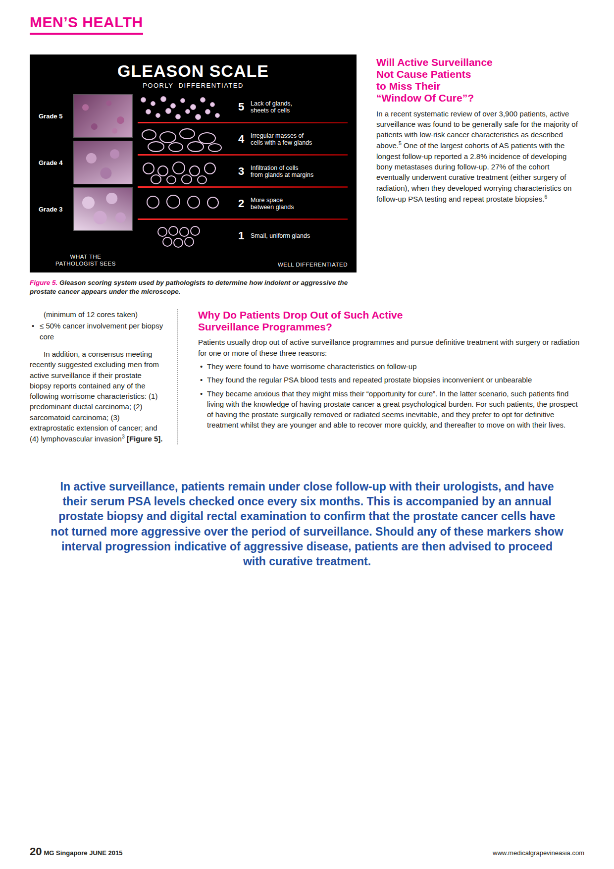Men’s Health
GLEASON SCALE
POORLY DIFFERENTIATED
Grade 5
Grade 4
Grade 3
5
Lack of glands,
sheets of cells
4
Irregular masses of
cells with a few glands
3
Infiltration of cells
from glands at margins
2
More space
between glands
1
Small, uniform glands
WHAT THE
PATHOLOGIST SEES
WELL DIFFERENTIATED
Figure 5. Gleason scoring system used by pathologists to determine how indolent or aggressive the prostate cancer appears under the microscope.
Will Active Surveillance
Not Cause Patients
to Miss Their
“Window Of Cure”?
In a recent systematic review of over 3,900 patients, active surveillance was found to be generally safe for the majority of patients with low-risk cancer characteristics as described above.5 One of the largest cohorts of AS patients with the longest follow-up reported a 2.8% incidence of developing bony metastases during follow-up. 27% of the cohort eventually underwent curative treatment (either surgery of radiation), when they developed worrying characteristics on follow-up PSA testing and repeat prostate biopsies.6
(minimum of 12 cores taken)
≤ 50% cancer involvement per biopsy core
In addition, a consensus meeting recently suggested excluding men from active surveillance if their prostate biopsy reports contained any of the following worrisome characteristics: (1) predominant ductal carcinoma; (2) sarcomatoid carcinoma; (3) extraprostatic extension of cancer; and (4) lymphovascular invasion3 [Figure 5].
Why Do Patients Drop Out of Such Active
Surveillance Programmes?
Patients usually drop out of active surveillance programmes and pursue definitive treatment with surgery or radiation for one or more of these three reasons:
They were found to have worrisome characteristics on follow-up
They found the regular PSA blood tests and repeated prostate biopsies inconvenient or unbearable
They became anxious that they might miss their “opportunity for cure”. In the latter scenario, such patients find living with the knowledge of having prostate cancer a great psychological burden. For such patients, the prospect of having the prostate surgically removed or radiated seems inevitable, and they prefer to opt for definitive treatment whilst they are younger and able to recover more quickly, and thereafter to move on with their lives.
In active surveillance, patients remain under close follow-up with their urologists, and have their serum PSA levels checked once every six months. This is accompanied by an annual prostate biopsy and digital rectal examination to confirm that the prostate cancer cells have not turned more aggressive over the period of surveillance. Should any of these markers show interval progression indicative of aggressive disease, patients are then advised to proceed with curative treatment.
20 MG Singapore JUNE 2015
www.medicalgrapevineasia.com